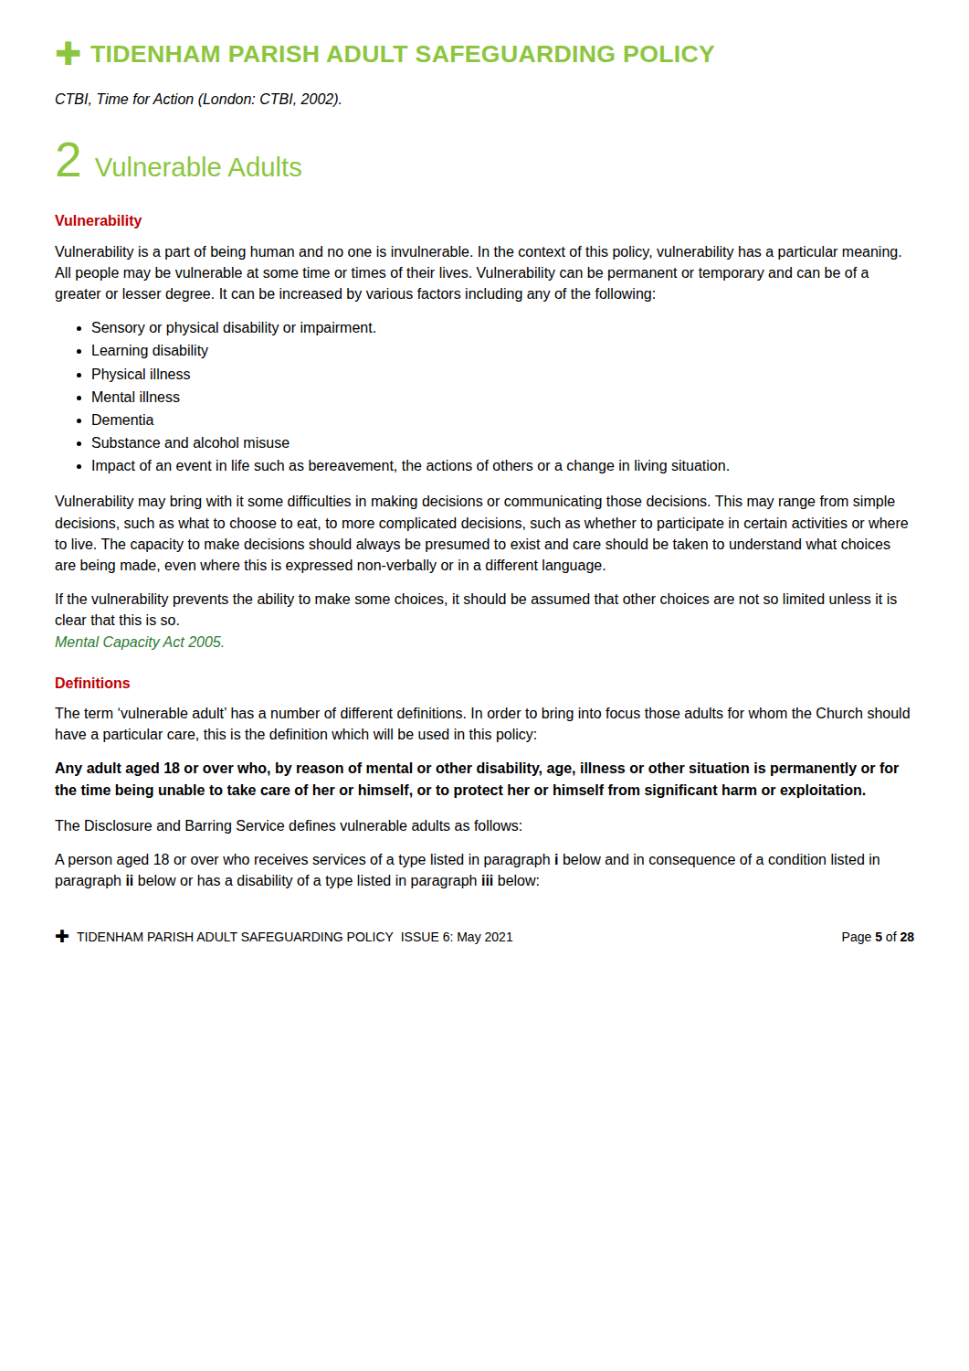✚ TIDENHAM PARISH ADULT SAFEGUARDING POLICY
CTBI, Time for Action (London: CTBI, 2002).
2 Vulnerable Adults
Vulnerability
Vulnerability is a part of being human and no one is invulnerable. In the context of this policy, vulnerability has a particular meaning. All people may be vulnerable at some time or times of their lives. Vulnerability can be permanent or temporary and can be of a greater or lesser degree. It can be increased by various factors including any of the following:
Sensory or physical disability or impairment.
Learning disability
Physical illness
Mental illness
Dementia
Substance and alcohol misuse
Impact of an event in life such as bereavement, the actions of others or a change in living situation.
Vulnerability may bring with it some difficulties in making decisions or communicating those decisions. This may range from simple decisions, such as what to choose to eat, to more complicated decisions, such as whether to participate in certain activities or where to live. The capacity to make decisions should always be presumed to exist and care should be taken to understand what choices are being made, even where this is expressed non-verbally or in a different language.
If the vulnerability prevents the ability to make some choices, it should be assumed that other choices are not so limited unless it is clear that this is so.
Mental Capacity Act 2005.
Definitions
The term ‘vulnerable adult’ has a number of different definitions. In order to bring into focus those adults for whom the Church should have a particular care, this is the definition which will be used in this policy:
Any adult aged 18 or over who, by reason of mental or other disability, age, illness or other situation is permanently or for the time being unable to take care of her or himself, or to protect her or himself from significant harm or exploitation.
The Disclosure and Barring Service defines vulnerable adults as follows:
A person aged 18 or over who receives services of a type listed in paragraph i below and in consequence of a condition listed in paragraph ii below or has a disability of a type listed in paragraph iii below:
✚ TIDENHAM PARISH ADULT SAFEGUARDING POLICY ISSUE 6: May 2021
Page 5 of 28